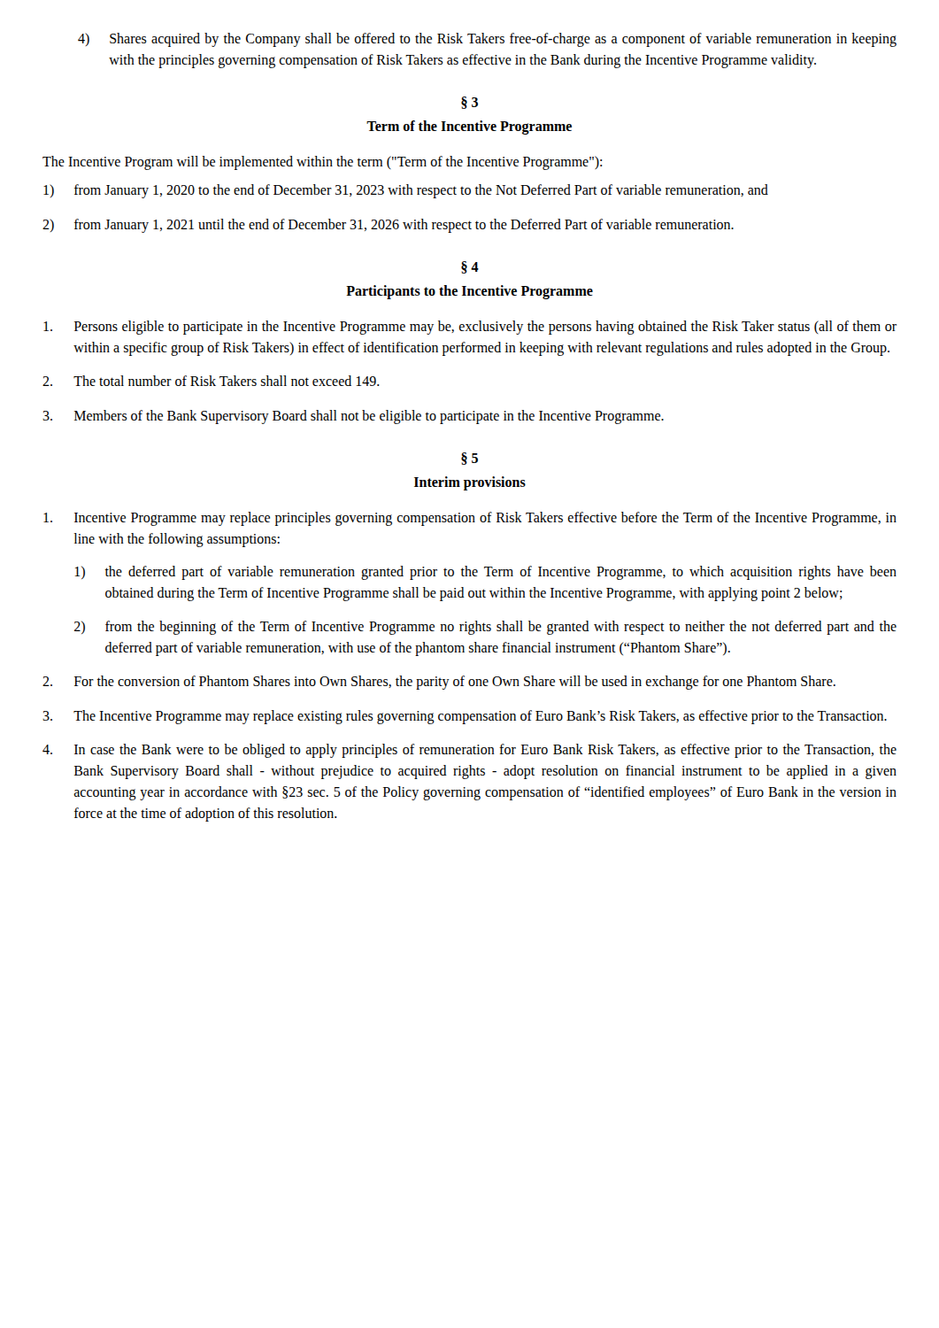4) Shares acquired by the Company shall be offered to the Risk Takers free-of-charge as a component of variable remuneration in keeping with the principles governing compensation of Risk Takers as effective in the Bank during the Incentive Programme validity.
§ 3
Term of the Incentive Programme
The Incentive Program will be implemented within the term ("Term of the Incentive Programme"):
from January 1, 2020 to the end of December 31, 2023 with respect to the Not Deferred Part of variable remuneration, and
from January 1, 2021 until the end of December 31, 2026 with respect to the Deferred Part of variable remuneration.
§ 4
Participants to the Incentive Programme
Persons eligible to participate in the Incentive Programme may be, exclusively the persons having obtained the Risk Taker status (all of them or within a specific group of Risk Takers) in effect of identification performed in keeping with relevant regulations and rules adopted in the Group.
The total number of Risk Takers shall not exceed 149.
Members of the Bank Supervisory Board shall not be eligible to participate in the Incentive Programme.
§ 5
Interim provisions
Incentive Programme may replace principles governing compensation of Risk Takers effective before the Term of the Incentive Programme, in line with the following assumptions:
the deferred part of variable remuneration granted prior to the Term of Incentive Programme, to which acquisition rights have been obtained during the Term of Incentive Programme shall be paid out within the Incentive Programme, with applying point 2 below;
from the beginning of the Term of Incentive Programme no rights shall be granted with respect to neither the not deferred part and the deferred part of variable remuneration, with use of the phantom share financial instrument (“Phantom Share”).
For the conversion of Phantom Shares into Own Shares, the parity of one Own Share will be used in exchange for one Phantom Share.
The Incentive Programme may replace existing rules governing compensation of Euro Bank’s Risk Takers, as effective prior to the Transaction.
In case the Bank were to be obliged to apply principles of remuneration for Euro Bank Risk Takers, as effective prior to the Transaction, the Bank Supervisory Board shall - without prejudice to acquired rights - adopt resolution on financial instrument to be applied in a given accounting year in accordance with §23 sec. 5 of the Policy governing compensation of “identified employees” of Euro Bank in the version in force at the time of adoption of this resolution.